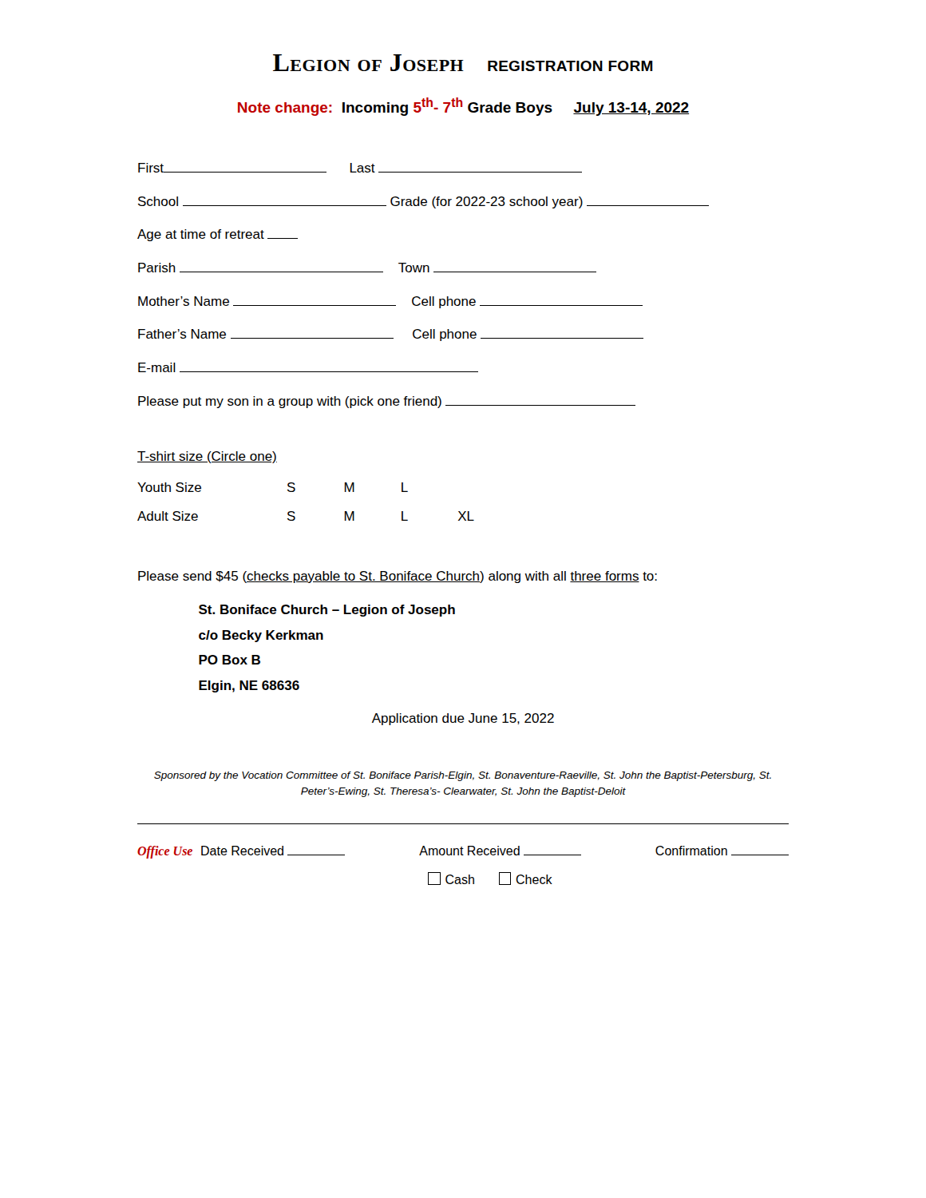Legion of Joseph REGISTRATION FORM
Note change: Incoming 5th- 7th Grade Boys July 13-14, 2022
First Last
School Grade (for 2022-23 school year)
Age at time of retreat
Parish Town
Mother’s Name Cell phone
Father’s Name Cell phone
E-mail
Please put my son in a group with (pick one friend)
T-shirt size (Circle one)
| Youth Size | S | M | L | |
| Adult Size | S | M | L | XL |
Please send $45 (checks payable to St. Boniface Church) along with all three forms to:
St. Boniface Church – Legion of Joseph
c/o Becky Kerkman
PO Box B
Elgin, NE 68636
Application due June 15, 2022
Sponsored by the Vocation Committee of St. Boniface Parish-Elgin, St. Bonaventure-Raeville, St. John the Baptist-Petersburg, St. Peter’s-Ewing, St. Theresa’s- Clearwater, St. John the Baptist-Deloit
Office Use Date Received
Amount Received
Cash Check
Confirmation